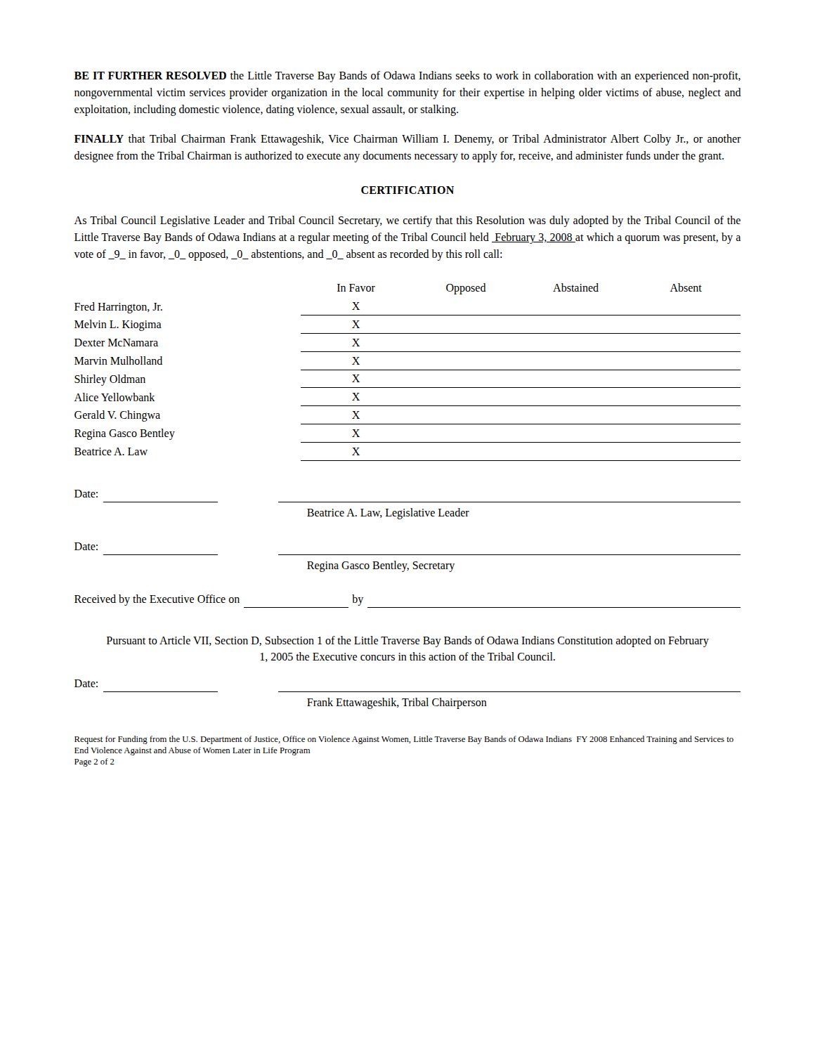BE IT FURTHER RESOLVED the Little Traverse Bay Bands of Odawa Indians seeks to work in collaboration with an experienced non-profit, nongovernmental victim services provider organization in the local community for their expertise in helping older victims of abuse, neglect and exploitation, including domestic violence, dating violence, sexual assault, or stalking.
FINALLY that Tribal Chairman Frank Ettawageshik, Vice Chairman William I. Denemy, or Tribal Administrator Albert Colby Jr., or another designee from the Tribal Chairman is authorized to execute any documents necessary to apply for, receive, and administer funds under the grant.
CERTIFICATION
As Tribal Council Legislative Leader and Tribal Council Secretary, we certify that this Resolution was duly adopted by the Tribal Council of the Little Traverse Bay Bands of Odawa Indians at a regular meeting of the Tribal Council held February 3, 2008 at which a quorum was present, by a vote of _9_ in favor, _0_ opposed, _0_ abstentions, and _0_ absent as recorded by this roll call:
| | In Favor | Opposed | Abstained | Absent |
| --- | --- | --- | --- | --- |
| Fred Harrington, Jr. | X | | | |
| Melvin L. Kiogima | X | | | |
| Dexter McNamara | X | | | |
| Marvin Mulholland | X | | | |
| Shirley Oldman | X | | | |
| Alice Yellowbank | X | | | |
| Gerald V. Chingwa | X | | | |
| Regina Gasco Bentley | X | | | |
| Beatrice A. Law | X | | | |
Date:
Beatrice A. Law, Legislative Leader
Date:
Regina Gasco Bentley, Secretary
Received by the Executive Office on by
Pursuant to Article VII, Section D, Subsection 1 of the Little Traverse Bay Bands of Odawa Indians Constitution adopted on February 1, 2005 the Executive concurs in this action of the Tribal Council.
Date:
Frank Ettawageshik, Tribal Chairperson
Request for Funding from the U.S. Department of Justice, Office on Violence Against Women, Little Traverse Bay Bands of Odawa Indians FY 2008 Enhanced Training and Services to End Violence Against and Abuse of Women Later in Life Program
Page 2 of 2